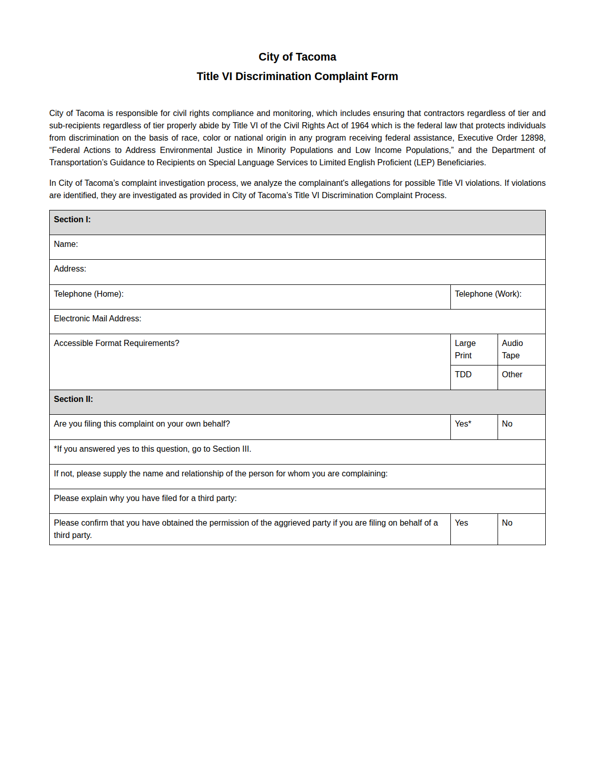City of Tacoma
Title VI Discrimination Complaint Form
City of Tacoma is responsible for civil rights compliance and monitoring, which includes ensuring that contractors regardless of tier and sub-recipients regardless of tier properly abide by Title VI of the Civil Rights Act of 1964 which is the federal law that protects individuals from discrimination on the basis of race, color or national origin in any program receiving federal assistance, Executive Order 12898, “Federal Actions to Address Environmental Justice in Minority Populations and Low Income Populations,” and the Department of Transportation’s Guidance to Recipients on Special Language Services to Limited English Proficient (LEP) Beneficiaries.
In City of Tacoma’s complaint investigation process, we analyze the complainant's allegations for possible Title VI violations. If violations are identified, they are investigated as provided in City of Tacoma’s Title VI Discrimination Complaint Process.
| Section I: |
| Name: |
| Address: |
| Telephone (Home): | Telephone (Work): |
| Electronic Mail Address: |
| Accessible Format Requirements? | Large Print | Audio Tape |
| TDD | Other |
| Section II: |
| Are you filing this complaint on your own behalf? | Yes* | No |
| *If you answered yes to this question, go to Section III. |
| If not, please supply the name and relationship of the person for whom you are complaining: |
| Please explain why you have filed for a third party: |
| Please confirm that you have obtained the permission of the aggrieved party if you are filing on behalf of a third party. | Yes | No |